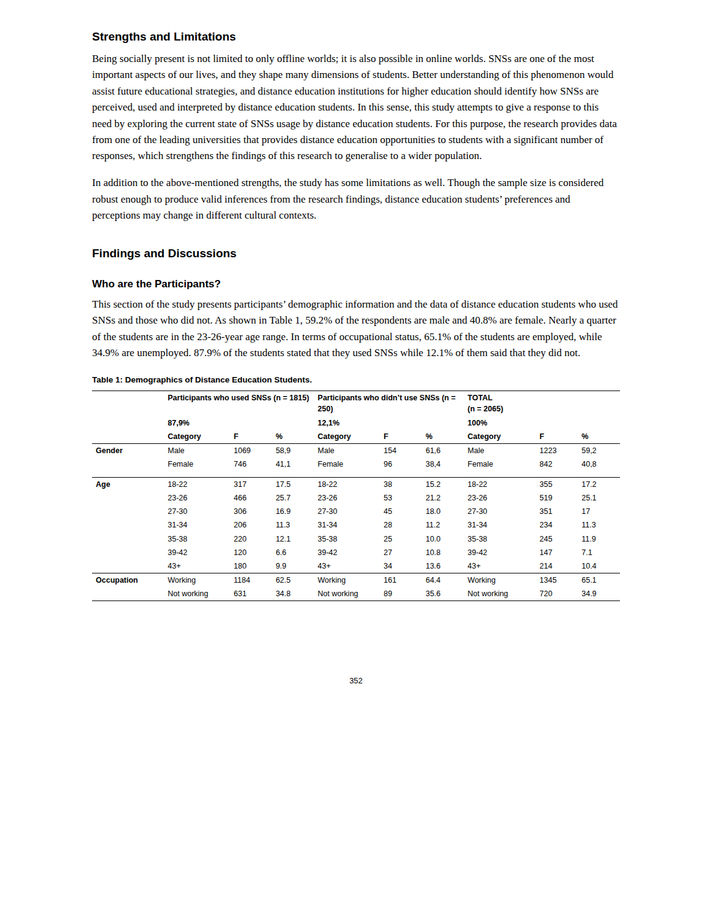Strengths and Limitations
Being socially present is not limited to only offline worlds; it is also possible in online worlds. SNSs are one of the most important aspects of our lives, and they shape many dimensions of students. Better understanding of this phenomenon would assist future educational strategies, and distance education institutions for higher education should identify how SNSs are perceived, used and interpreted by distance education students. In this sense, this study attempts to give a response to this need by exploring the current state of SNSs usage by distance education students. For this purpose, the research provides data from one of the leading universities that provides distance education opportunities to students with a significant number of responses, which strengthens the findings of this research to generalise to a wider population.
In addition to the above-mentioned strengths, the study has some limitations as well. Though the sample size is considered robust enough to produce valid inferences from the research findings, distance education students’ preferences and perceptions may change in different cultural contexts.
Findings and Discussions
Who are the Participants?
This section of the study presents participants’ demographic information and the data of distance education students who used SNSs and those who did not. As shown in Table 1, 59.2% of the respondents are male and 40.8% are female. Nearly a quarter of the students are in the 23-26-year age range. In terms of occupational status, 65.1% of the students are employed, while 34.9% are unemployed. 87.9% of the students stated that they used SNSs while 12.1% of them said that they did not.
Table 1: Demographics of Distance Education Students.
| | Participants who used SNSs (n = 1815) | Participants who didn’t use SNSs (n = 250) | TOTAL (n = 2065) |
| --- | --- | --- | --- |
| | 87,9% | 12,1% | 100% |
| | Category | F | % | Category | F | % | Category | F | % |
| Gender | Male | 1069 | 58,9 | Male | 154 | 61,6 | Male | 1223 | 59,2 |
| | Female | 746 | 41,1 | Female | 96 | 38,4 | Female | 842 | 40,8 |
| Age | 18-22 | 317 | 17.5 | 18-22 | 38 | 15.2 | 18-22 | 355 | 17.2 |
| | 23-26 | 466 | 25.7 | 23-26 | 53 | 21.2 | 23-26 | 519 | 25.1 |
| | 27-30 | 306 | 16.9 | 27-30 | 45 | 18.0 | 27-30 | 351 | 17 |
| | 31-34 | 206 | 11.3 | 31-34 | 28 | 11.2 | 31-34 | 234 | 11.3 |
| | 35-38 | 220 | 12.1 | 35-38 | 25 | 10.0 | 35-38 | 245 | 11.9 |
| | 39-42 | 120 | 6.6 | 39-42 | 27 | 10.8 | 39-42 | 147 | 7.1 |
| | 43+ | 180 | 9.9 | 43+ | 34 | 13.6 | 43+ | 214 | 10.4 |
| Occupation | Working | 1184 | 62.5 | Working | 161 | 64.4 | Working | 1345 | 65.1 |
| | Not working | 631 | 34.8 | Not working | 89 | 35.6 | Not working | 720 | 34.9 |
352